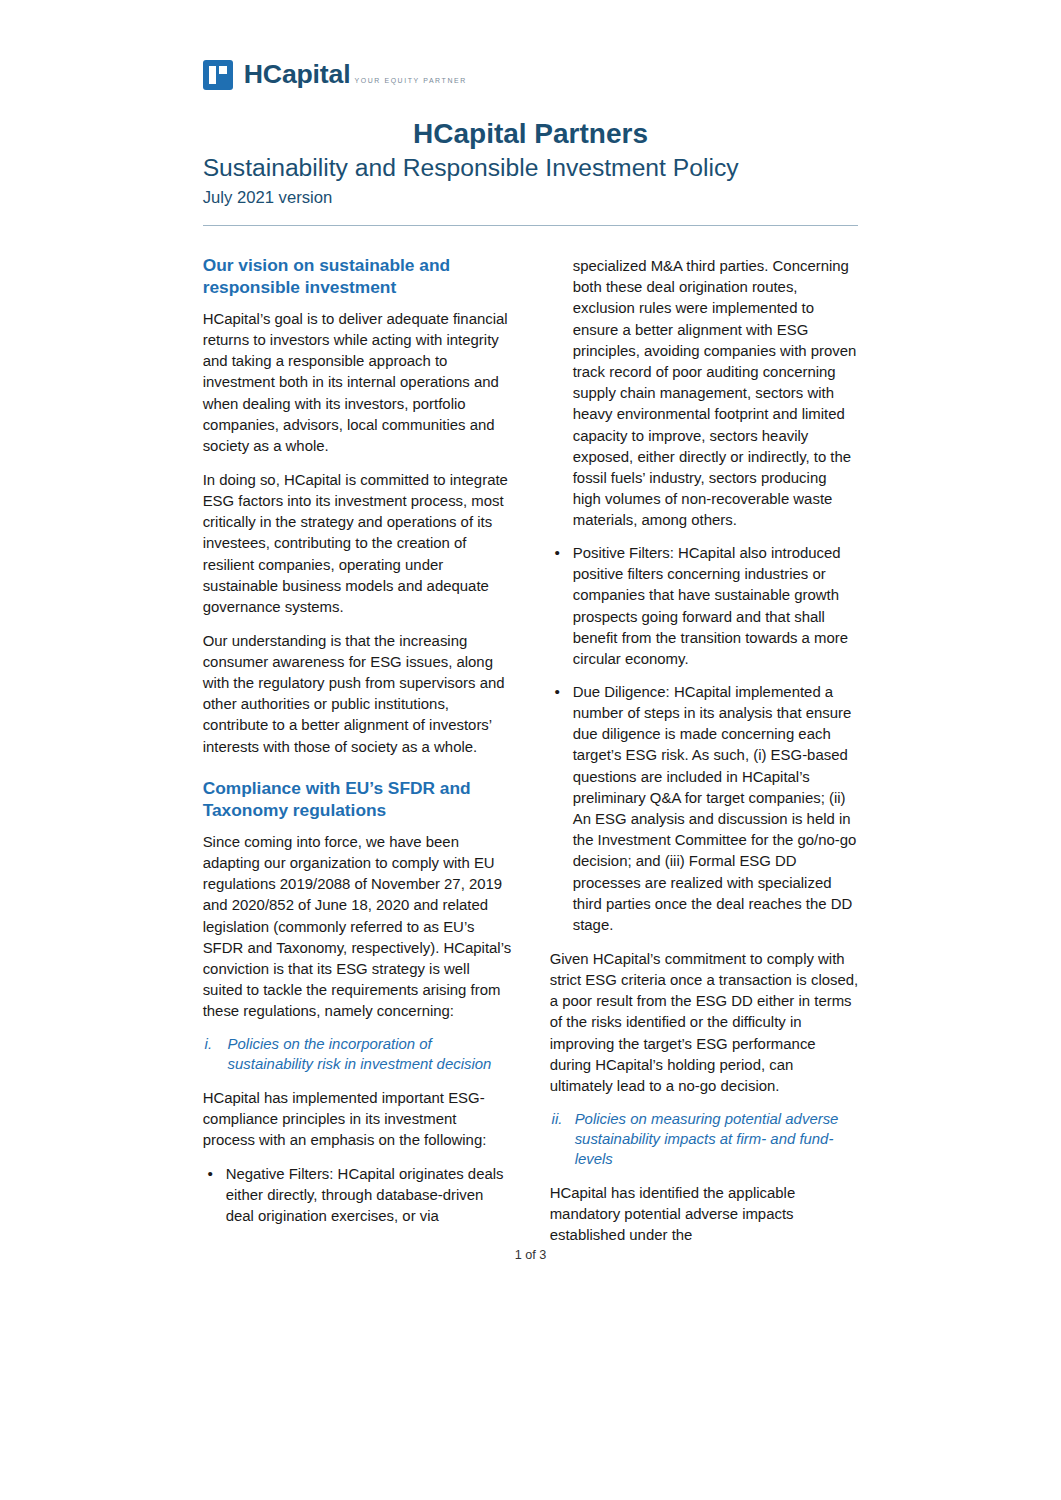HCapital Your Equity Partner
HCapital Partners
Sustainability and Responsible Investment Policy
July 2021 version
Our vision on sustainable and responsible investment
HCapital’s goal is to deliver adequate financial returns to investors while acting with integrity and taking a responsible approach to investment both in its internal operations and when dealing with its investors, portfolio companies, advisors, local communities and society as a whole.
In doing so, HCapital is committed to integrate ESG factors into its investment process, most critically in the strategy and operations of its investees, contributing to the creation of resilient companies, operating under sustainable business models and adequate governance systems.
Our understanding is that the increasing consumer awareness for ESG issues, along with the regulatory push from supervisors and other authorities or public institutions, contribute to a better alignment of investors’ interests with those of society as a whole.
Compliance with EU’s SFDR and Taxonomy regulations
Since coming into force, we have been adapting our organization to comply with EU regulations 2019/2088 of November 27, 2019 and 2020/852 of June 18, 2020 and related legislation (commonly referred to as EU’s SFDR and Taxonomy, respectively). HCapital’s conviction is that its ESG strategy is well suited to tackle the requirements arising from these regulations, namely concerning:
Policies on the incorporation of sustainability risk in investment decision
HCapital has implemented important ESG-compliance principles in its investment process with an emphasis on the following:
Negative Filters: HCapital originates deals either directly, through database-driven deal origination exercises, or via specialized M&A third parties. Concerning both these deal origination routes, exclusion rules were implemented to ensure a better alignment with ESG principles, avoiding companies with proven track record of poor auditing concerning supply chain management, sectors with heavy environmental footprint and limited capacity to improve, sectors heavily exposed, either directly or indirectly, to the fossil fuels’ industry, sectors producing high volumes of non-recoverable waste materials, among others.
Positive Filters: HCapital also introduced positive filters concerning industries or companies that have sustainable growth prospects going forward and that shall benefit from the transition towards a more circular economy.
Due Diligence: HCapital implemented a number of steps in its analysis that ensure due diligence is made concerning each target’s ESG risk. As such, (i) ESG-based questions are included in HCapital’s preliminary Q&A for target companies; (ii) An ESG analysis and discussion is held in the Investment Committee for the go/no-go decision; and (iii) Formal ESG DD processes are realized with specialized third parties once the deal reaches the DD stage.
Given HCapital’s commitment to comply with strict ESG criteria once a transaction is closed, a poor result from the ESG DD either in terms of the risks identified or the difficulty in improving the target’s ESG performance during HCapital’s holding period, can ultimately lead to a no-go decision.
Policies on measuring potential adverse sustainability impacts at firm- and fund-levels
HCapital has identified the applicable mandatory potential adverse impacts established under the
1 of 3